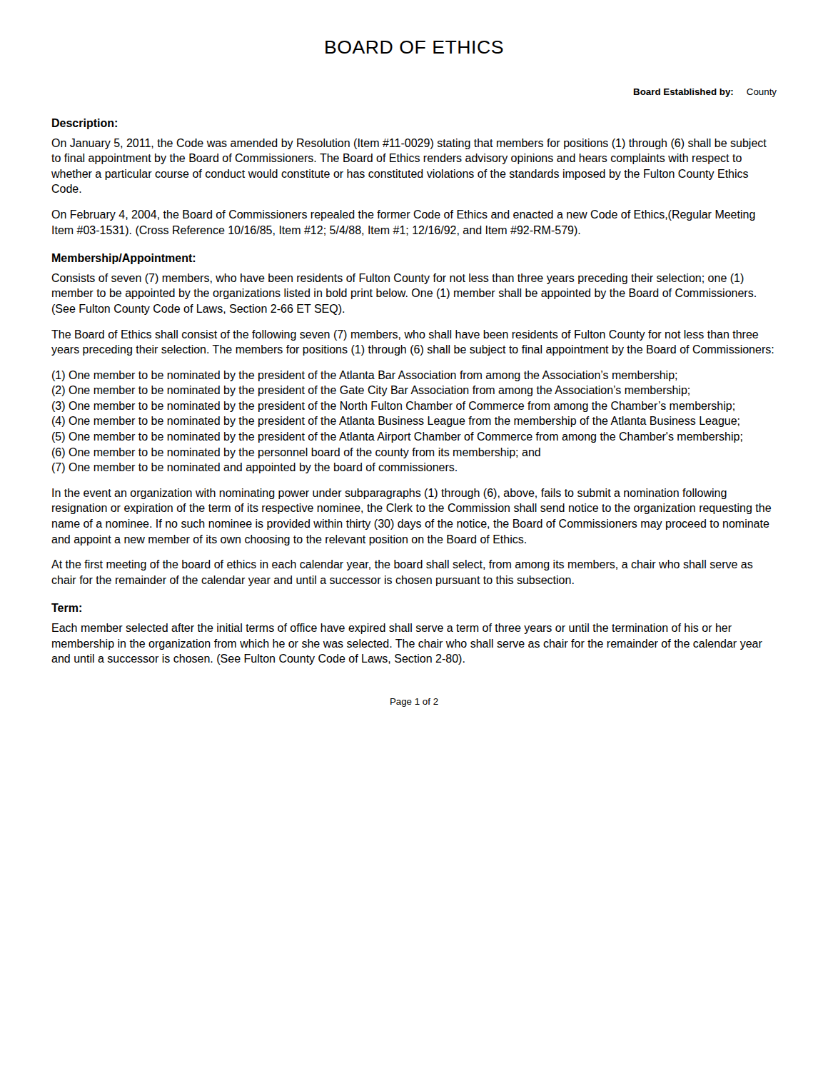BOARD OF ETHICS
Board Established by: County
Description:
On January 5, 2011, the Code was amended by Resolution (Item #11-0029) stating that members for positions (1) through (6) shall be subject to final appointment by the Board of Commissioners. The Board of Ethics renders advisory opinions and hears complaints with respect to whether a particular course of conduct would constitute or has constituted violations of the standards imposed by the Fulton County Ethics Code.
On February 4, 2004, the Board of Commissioners repealed the former Code of Ethics and enacted a new Code of Ethics,(Regular Meeting Item #03-1531). (Cross Reference 10/16/85, Item #12; 5/4/88, Item #1; 12/16/92, and Item #92-RM-579).
Membership/Appointment:
Consists of seven (7) members, who have been residents of Fulton County for not less than three years preceding their selection; one (1) member to be appointed by the organizations listed in bold print below. One (1) member shall be appointed by the Board of Commissioners. (See Fulton County Code of Laws, Section 2-66 ET SEQ).
The Board of Ethics shall consist of the following seven (7) members, who shall have been residents of Fulton County for not less than three years preceding their selection. The members for positions (1) through (6) shall be subject to final appointment by the Board of Commissioners:
(1) One member to be nominated by the president of the Atlanta Bar Association from among the Association’s membership;
(2) One member to be nominated by the president of the Gate City Bar Association from among the Association’s membership;
(3) One member to be nominated by the president of the North Fulton Chamber of Commerce from among the Chamber’s membership;
(4) One member to be nominated by the president of the Atlanta Business League from the membership of the Atlanta Business League;
(5) One member to be nominated by the president of the Atlanta Airport Chamber of Commerce from among the Chamber's membership;
(6) One member to be nominated by the personnel board of the county from its membership; and
(7) One member to be nominated and appointed by the board of commissioners.
In the event an organization with nominating power under subparagraphs (1) through (6), above, fails to submit a nomination following resignation or expiration of the term of its respective nominee, the Clerk to the Commission shall send notice to the organization requesting the name of a nominee. If no such nominee is provided within thirty (30) days of the notice, the Board of Commissioners may proceed to nominate and appoint a new member of its own choosing to the relevant position on the Board of Ethics.
At the first meeting of the board of ethics in each calendar year, the board shall select, from among its members, a chair who shall serve as chair for the remainder of the calendar year and until a successor is chosen pursuant to this subsection.
Term:
Each member selected after the initial terms of office have expired shall serve a term of three years or until the termination of his or her membership in the organization from which he or she was selected. The chair who shall serve as chair for the remainder of the calendar year and until a successor is chosen. (See Fulton County Code of Laws, Section 2-80).
Page 1 of 2